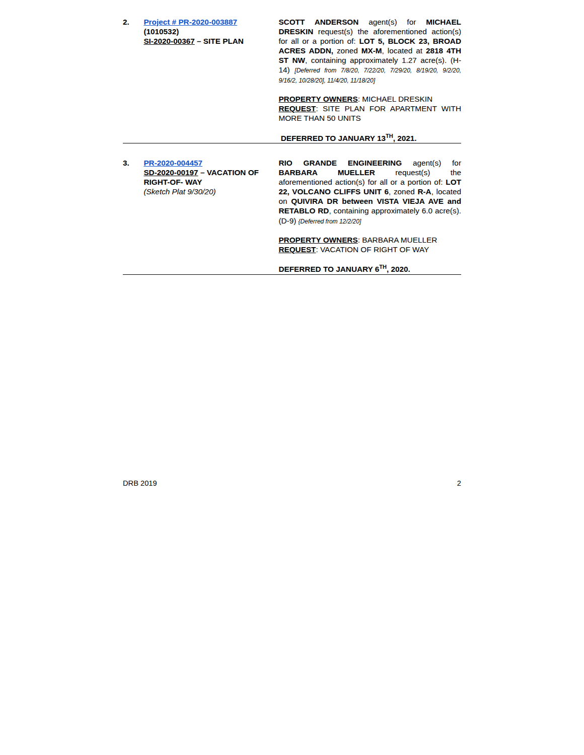| 2. | Project # PR-2020-003887 (1010532) SI-2020-00367 – SITE PLAN | SCOTT ANDERSON agent(s) for MICHAEL DRESKIN request(s) the aforementioned action(s) for all or a portion of: LOT 5, BLOCK 23, BROAD ACRES ADDN, zoned MX-M , located at 2818 4TH ST NW , containing approximately 1.27 acre(s). (H-14) [Deferred from 7/8/20, 7/22/20, 7/29/20, 8/19/20, 9/2/20, 9/16/2, 10/28/20], 11/4/20, 11/18/20] PROPERTY OWNERS : MICHAEL DRESKIN REQUEST : SITE PLAN FOR APARTMENT WITH MORE THAN 50 UNITS DEFERRED TO JANUARY 13 TH , 2021. |
| 3. | PR-2020-004457 SD-2020-00197 – VACATION OF RIGHT-OF- WAY (Sketch Plat 9/30/20) | RIO GRANDE ENGINEERING agent(s) for BARBARA MUELLER request(s) the aforementioned action(s) for all or a portion of: LOT 22, VOLCANO CLIFFS UNIT 6 , zoned R-A , located on QUIVIRA DR between VISTA VIEJA AVE and RETABLO RD , containing approximately 6.0 acre(s). (D-9) {Deferred from 12/2/20] PROPERTY OWNERS : BARBARA MUELLER REQUEST : VACATION OF RIGHT OF WAY DEFERRED TO JANUARY 6 TH , 2020. |
DRB 2019
2